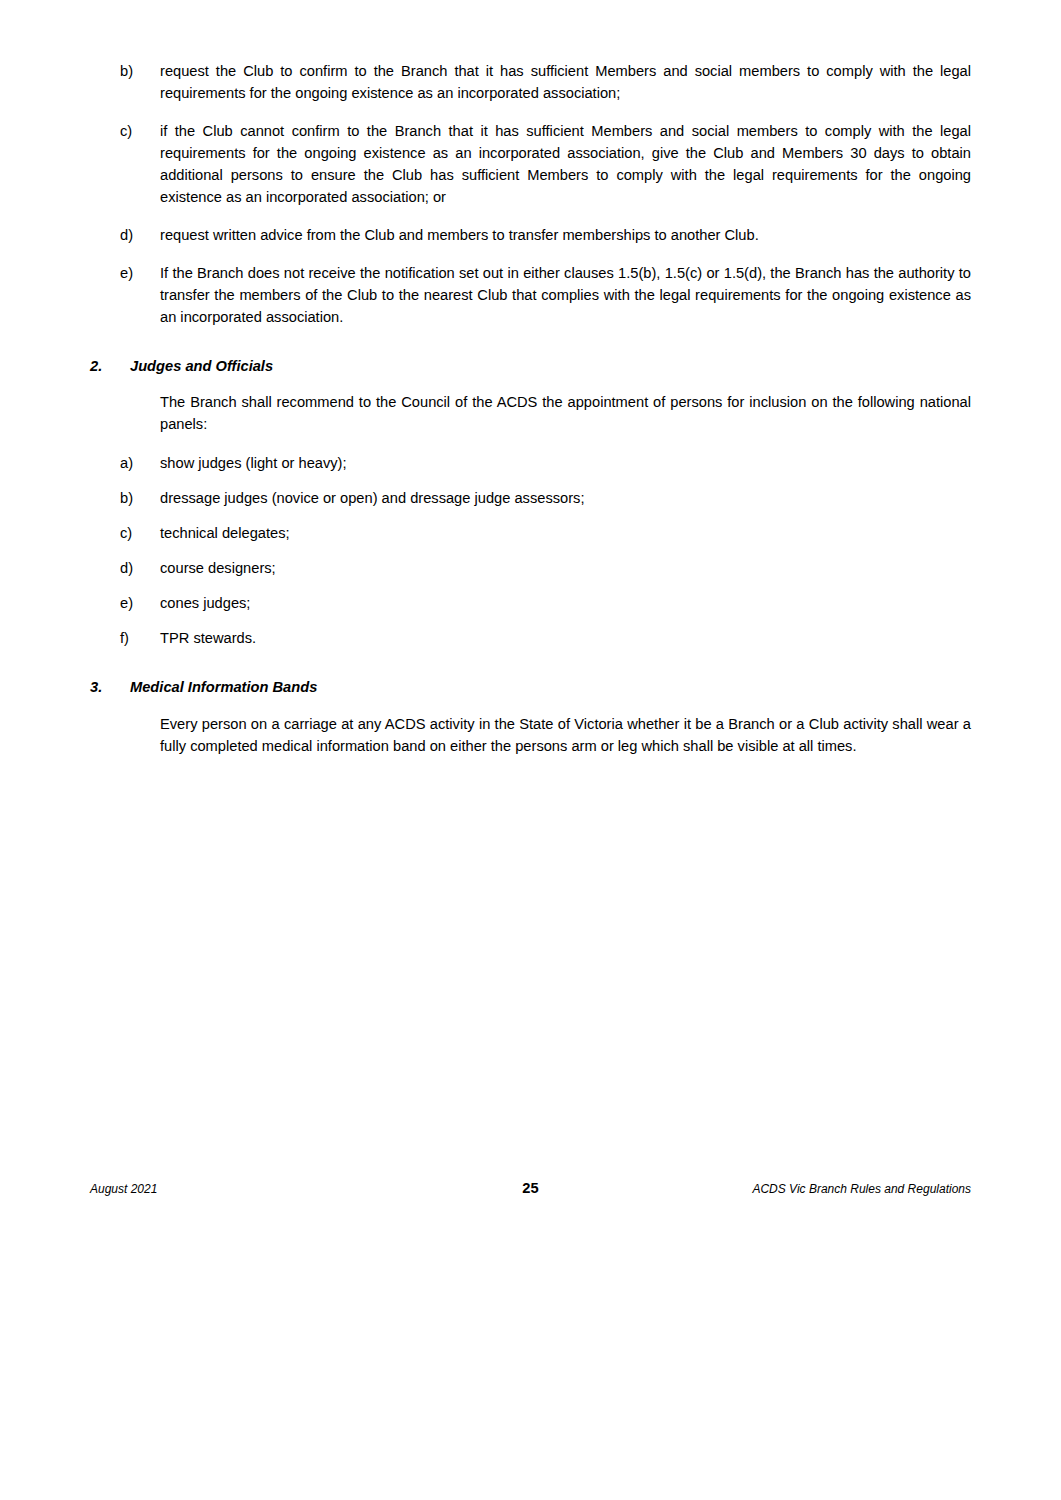b) request the Club to confirm to the Branch that it has sufficient Members and social members to comply with the legal requirements for the ongoing existence as an incorporated association;
c) if the Club cannot confirm to the Branch that it has sufficient Members and social members to comply with the legal requirements for the ongoing existence as an incorporated association, give the Club and Members 30 days to obtain additional persons to ensure the Club has sufficient Members to comply with the legal requirements for the ongoing existence as an incorporated association; or
d) request written advice from the Club and members to transfer memberships to another Club.
e) If the Branch does not receive the notification set out in either clauses 1.5(b), 1.5(c) or 1.5(d), the Branch has the authority to transfer the members of the Club to the nearest Club that complies with the legal requirements for the ongoing existence as an incorporated association.
2. Judges and Officials
The Branch shall recommend to the Council of the ACDS the appointment of persons for inclusion on the following national panels:
a) show judges (light or heavy);
b) dressage judges (novice or open) and dressage judge assessors;
c) technical delegates;
d) course designers;
e) cones judges;
f) TPR stewards.
3. Medical Information Bands
Every person on a carriage at any ACDS activity in the State of Victoria whether it be a Branch or a Club activity shall wear a fully completed medical information band on either the persons arm or leg which shall be visible at all times.
August 2021 25 ACDS Vic Branch Rules and Regulations